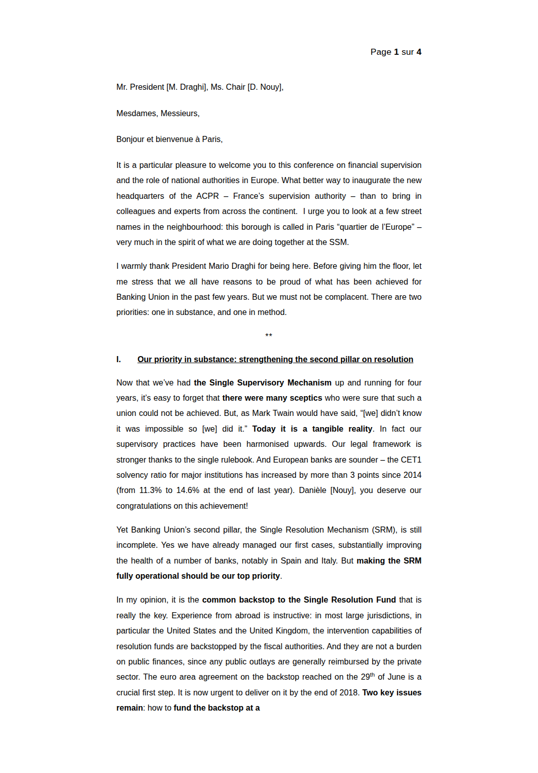Page 1 sur 4
Mr. President [M. Draghi], Ms. Chair [D. Nouy],
Mesdames, Messieurs,
Bonjour et bienvenue à Paris,
It is a particular pleasure to welcome you to this conference on financial supervision and the role of national authorities in Europe. What better way to inaugurate the new headquarters of the ACPR – France’s supervision authority – than to bring in colleagues and experts from across the continent. I urge you to look at a few street names in the neighbourhood: this borough is called in Paris “quartier de l’Europe” – very much in the spirit of what we are doing together at the SSM.
I warmly thank President Mario Draghi for being here. Before giving him the floor, let me stress that we all have reasons to be proud of what has been achieved for Banking Union in the past few years. But we must not be complacent. There are two priorities: one in substance, and one in method.
**
I. Our priority in substance: strengthening the second pillar on resolution
Now that we’ve had the Single Supervisory Mechanism up and running for four years, it’s easy to forget that there were many sceptics who were sure that such a union could not be achieved. But, as Mark Twain would have said, “[we] didn’t know it was impossible so [we] did it.” Today it is a tangible reality. In fact our supervisory practices have been harmonised upwards. Our legal framework is stronger thanks to the single rulebook. And European banks are sounder – the CET1 solvency ratio for major institutions has increased by more than 3 points since 2014 (from 11.3% to 14.6% at the end of last year). Danièle [Nouy], you deserve our congratulations on this achievement!
Yet Banking Union’s second pillar, the Single Resolution Mechanism (SRM), is still incomplete. Yes we have already managed our first cases, substantially improving the health of a number of banks, notably in Spain and Italy. But making the SRM fully operational should be our top priority.
In my opinion, it is the common backstop to the Single Resolution Fund that is really the key. Experience from abroad is instructive: in most large jurisdictions, in particular the United States and the United Kingdom, the intervention capabilities of resolution funds are backstopped by the fiscal authorities. And they are not a burden on public finances, since any public outlays are generally reimbursed by the private sector. The euro area agreement on the backstop reached on the 29th of June is a crucial first step. It is now urgent to deliver on it by the end of 2018. Two key issues remain: how to fund the backstop at a